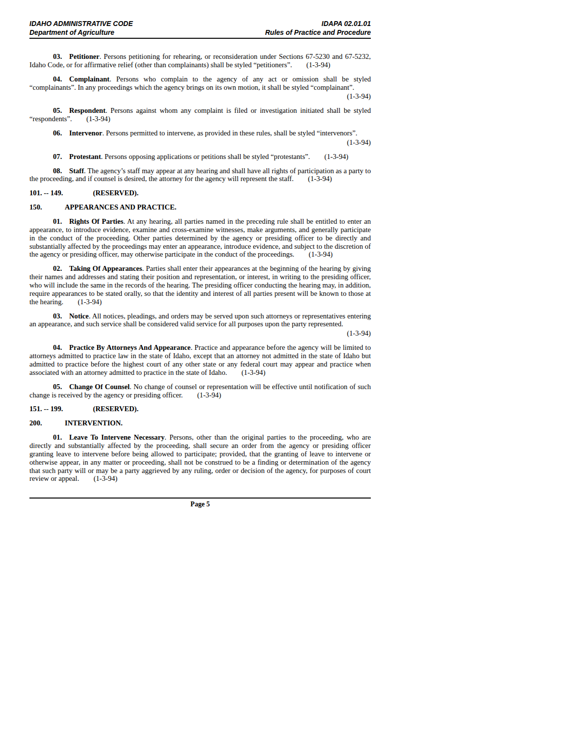IDAHO ADMINISTRATIVE CODE
Department of Agriculture
IDAPA 02.01.01
Rules of Practice and Procedure
03. Petitioner. Persons petitioning for rehearing, or reconsideration under Sections 67-5230 and 67-5232, Idaho Code, or for affirmative relief (other than complainants) shall be styled “petitioners”.  (1-3-94)
04. Complainant. Persons who complain to the agency of any act or omission shall be styled “complainants”. In any proceedings which the agency brings on its own motion, it shall be styled “complainant”.
(1-3-94)
05. Respondent. Persons against whom any complaint is filed or investigation initiated shall be styled “respondents”.  (1-3-94)
06. Intervenor. Persons permitted to intervene, as provided in these rules, shall be styled “intervenors”.
(1-3-94)
07. Protestant. Persons opposing applications or petitions shall be styled “protestants”.  (1-3-94)
08. Staff. The agency’s staff may appear at any hearing and shall have all rights of participation as a party to the proceeding, and if counsel is desired, the attorney for the agency will represent the staff.  (1-3-94)
101. -- 149.(RESERVED).
150. APPEARANCES AND PRACTICE.
01. Rights Of Parties. At any hearing, all parties named in the preceding rule shall be entitled to enter an appearance, to introduce evidence, examine and cross-examine witnesses, make arguments, and generally participate in the conduct of the proceeding. Other parties determined by the agency or presiding officer to be directly and substantially affected by the proceedings may enter an appearance, introduce evidence, and subject to the discretion of the agency or presiding officer, may otherwise participate in the conduct of the proceedings.  (1-3-94)
02. Taking Of Appearances. Parties shall enter their appearances at the beginning of the hearing by giving their names and addresses and stating their position and representation, or interest, in writing to the presiding officer, who will include the same in the records of the hearing. The presiding officer conducting the hearing may, in addition, require appearances to be stated orally, so that the identity and interest of all parties present will be known to those at the hearing.  (1-3-94)
03. Notice. All notices, pleadings, and orders may be served upon such attorneys or representatives entering an appearance, and such service shall be considered valid service for all purposes upon the party represented.
(1-3-94)
04. Practice By Attorneys And Appearance. Practice and appearance before the agency will be limited to attorneys admitted to practice law in the state of Idaho, except that an attorney not admitted in the state of Idaho but admitted to practice before the highest court of any other state or any federal court may appear and practice when associated with an attorney admitted to practice in the state of Idaho.  (1-3-94)
05. Change Of Counsel. No change of counsel or representation will be effective until notification of such change is received by the agency or presiding officer.  (1-3-94)
151. -- 199.(RESERVED).
200. INTERVENTION.
01. Leave To Intervene Necessary. Persons, other than the original parties to the proceeding, who are directly and substantially affected by the proceeding, shall secure an order from the agency or presiding officer granting leave to intervene before being allowed to participate; provided, that the granting of leave to intervene or otherwise appear, in any matter or proceeding, shall not be construed to be a finding or determination of the agency that such party will or may be a party aggrieved by any ruling, order or decision of the agency, for purposes of court review or appeal.  (1-3-94)
Page 5